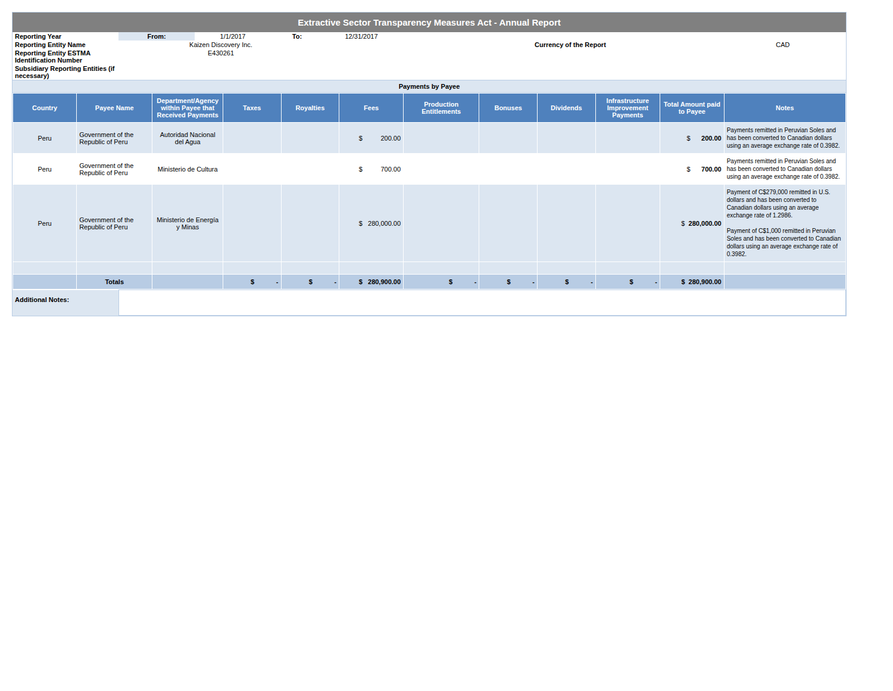Extractive Sector Transparency Measures Act - Annual Report
| Reporting Year | From: | 1/1/2017 | To: | 12/31/2017 | | | |
| Reporting Entity Name | Kaizen Discovery Inc. | | Currency of the Report | CAD | |
| Reporting Entity ESTMA Identification Number | E430261 | | | | |
| Subsidiary Reporting Entities (if necessary) | | | | | |
Payments by Payee
| Country | Payee Name | Department/Agency within Payee that Received Payments | Taxes | Royalties | Fees | Production Entitlements | Bonuses | Dividends | Infrastructure Improvement Payments | Total Amount paid to Payee | Notes |
| --- | --- | --- | --- | --- | --- | --- | --- | --- | --- | --- | --- |
| Peru | Government of the Republic of Peru | Autoridad Nacional del Agua | | | $ 200.00 | | | | | $ 200.00 | Payments remitted in Peruvian Soles and has been converted to Canadian dollars using an average exchange rate of 0.3982. |
| Peru | Government of the Republic of Peru | Ministerio de Cultura | | | $ 700.00 | | | | | $ 700.00 | Payments remitted in Peruvian Soles and has been converted to Canadian dollars using an average exchange rate of 0.3982. |
| Peru | Government of the Republic of Peru | Ministerio de Energía y Minas | | | $ 280,000.00 | | | | | $ 280,000.00 | Payment of C$279,000 remitted in U.S. dollars and has been converted to Canadian dollars using an average exchange rate of 1.2986. Payment of C$1,000 remitted in Peruvian Soles and has been converted to Canadian dollars using an average exchange rate of 0.3982. |
| | Totals | | $ - | $ - | $ 280,900.00 | $ - | $ - | $ - | $ - | $ 280,900.00 | |
| Additional Notes: | |